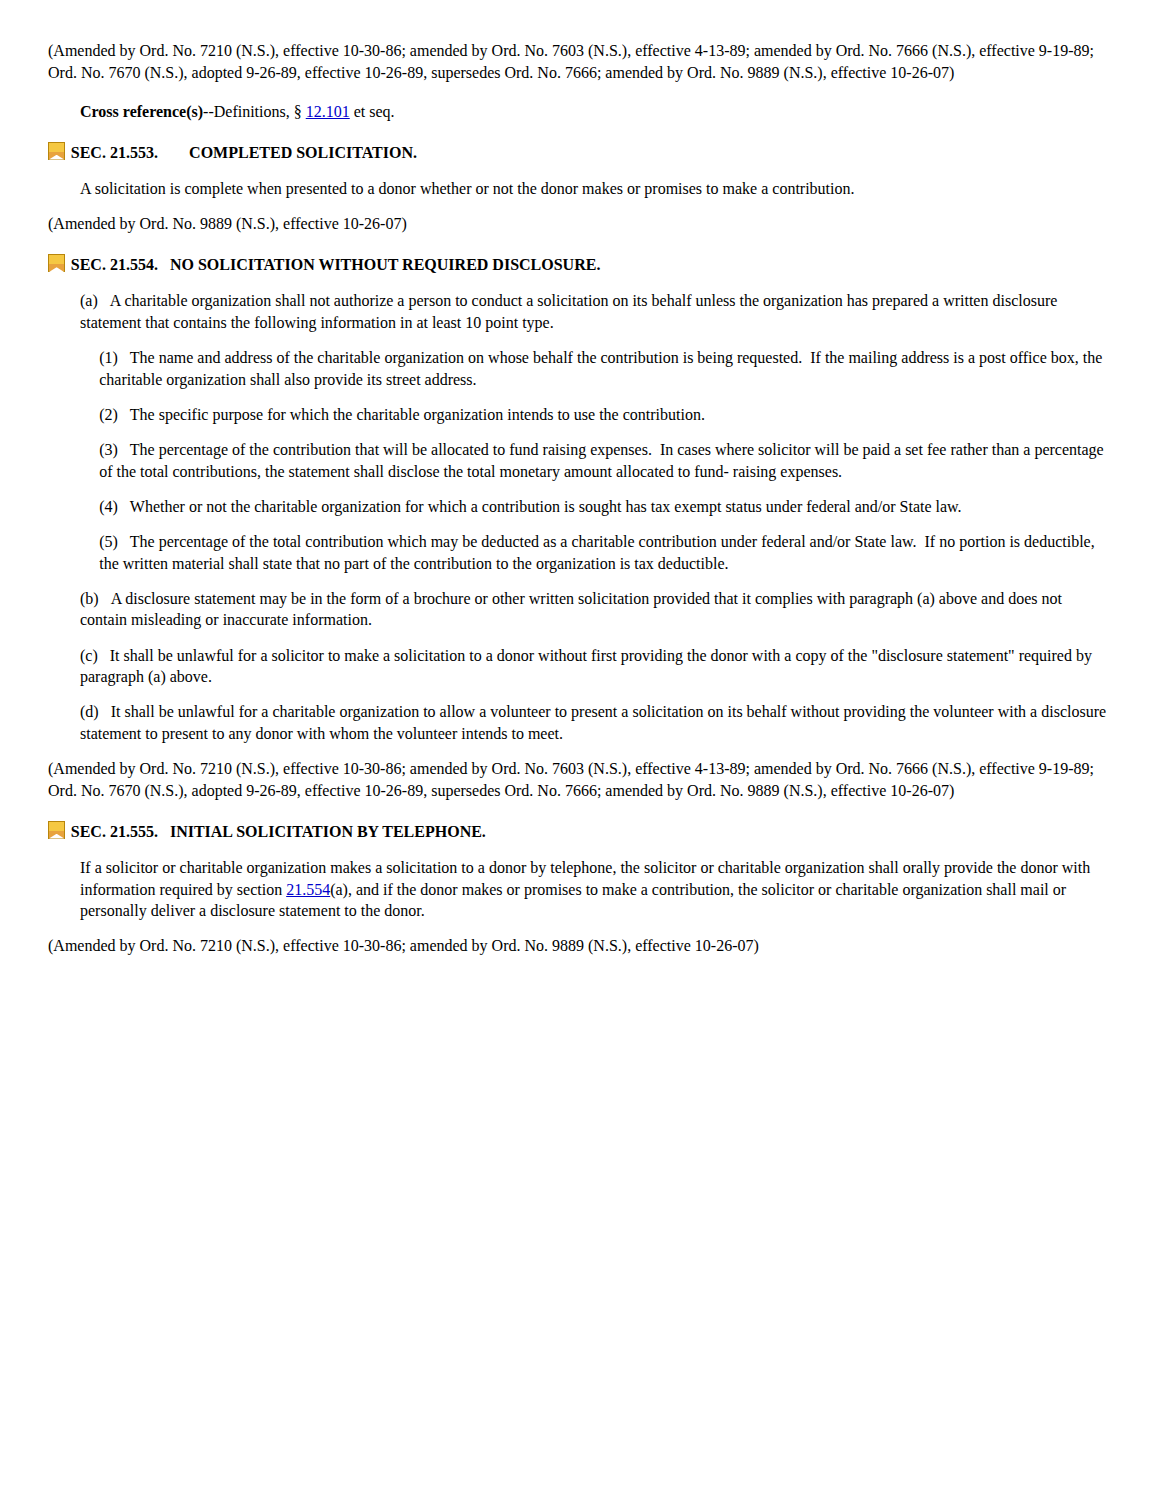(Amended by Ord. No. 7210 (N.S.), effective 10-30-86; amended by Ord. No. 7603 (N.S.), effective 4-13-89; amended by Ord. No. 7666 (N.S.), effective 9-19-89; Ord. No. 7670 (N.S.), adopted 9-26-89, effective 10-26-89, supersedes Ord. No. 7666; amended by Ord. No. 9889 (N.S.), effective 10-26-07)
Cross reference(s)--Definitions, § 12.101 et seq.
SEC. 21.553. COMPLETED SOLICITATION.
A solicitation is complete when presented to a donor whether or not the donor makes or promises to make a contribution.
(Amended by Ord. No. 9889 (N.S.), effective 10-26-07)
SEC. 21.554. NO SOLICITATION WITHOUT REQUIRED DISCLOSURE.
(a) A charitable organization shall not authorize a person to conduct a solicitation on its behalf unless the organization has prepared a written disclosure statement that contains the following information in at least 10 point type.
(1) The name and address of the charitable organization on whose behalf the contribution is being requested. If the mailing address is a post office box, the charitable organization shall also provide its street address.
(2) The specific purpose for which the charitable organization intends to use the contribution.
(3) The percentage of the contribution that will be allocated to fund raising expenses. In cases where solicitor will be paid a set fee rather than a percentage of the total contributions, the statement shall disclose the total monetary amount allocated to fund- raising expenses.
(4) Whether or not the charitable organization for which a contribution is sought has tax exempt status under federal and/or State law.
(5) The percentage of the total contribution which may be deducted as a charitable contribution under federal and/or State law. If no portion is deductible, the written material shall state that no part of the contribution to the organization is tax deductible.
(b) A disclosure statement may be in the form of a brochure or other written solicitation provided that it complies with paragraph (a) above and does not contain misleading or inaccurate information.
(c) It shall be unlawful for a solicitor to make a solicitation to a donor without first providing the donor with a copy of the "disclosure statement" required by paragraph (a) above.
(d) It shall be unlawful for a charitable organization to allow a volunteer to present a solicitation on its behalf without providing the volunteer with a disclosure statement to present to any donor with whom the volunteer intends to meet.
(Amended by Ord. No. 7210 (N.S.), effective 10-30-86; amended by Ord. No. 7603 (N.S.), effective 4-13-89; amended by Ord. No. 7666 (N.S.), effective 9-19-89; Ord. No. 7670 (N.S.), adopted 9-26-89, effective 10-26-89, supersedes Ord. No. 7666; amended by Ord. No. 9889 (N.S.), effective 10-26-07)
SEC. 21.555. INITIAL SOLICITATION BY TELEPHONE.
If a solicitor or charitable organization makes a solicitation to a donor by telephone, the solicitor or charitable organization shall orally provide the donor with information required by section 21.554(a), and if the donor makes or promises to make a contribution, the solicitor or charitable organization shall mail or personally deliver a disclosure statement to the donor.
(Amended by Ord. No. 7210 (N.S.), effective 10-30-86; amended by Ord. No. 9889 (N.S.), effective 10-26-07)